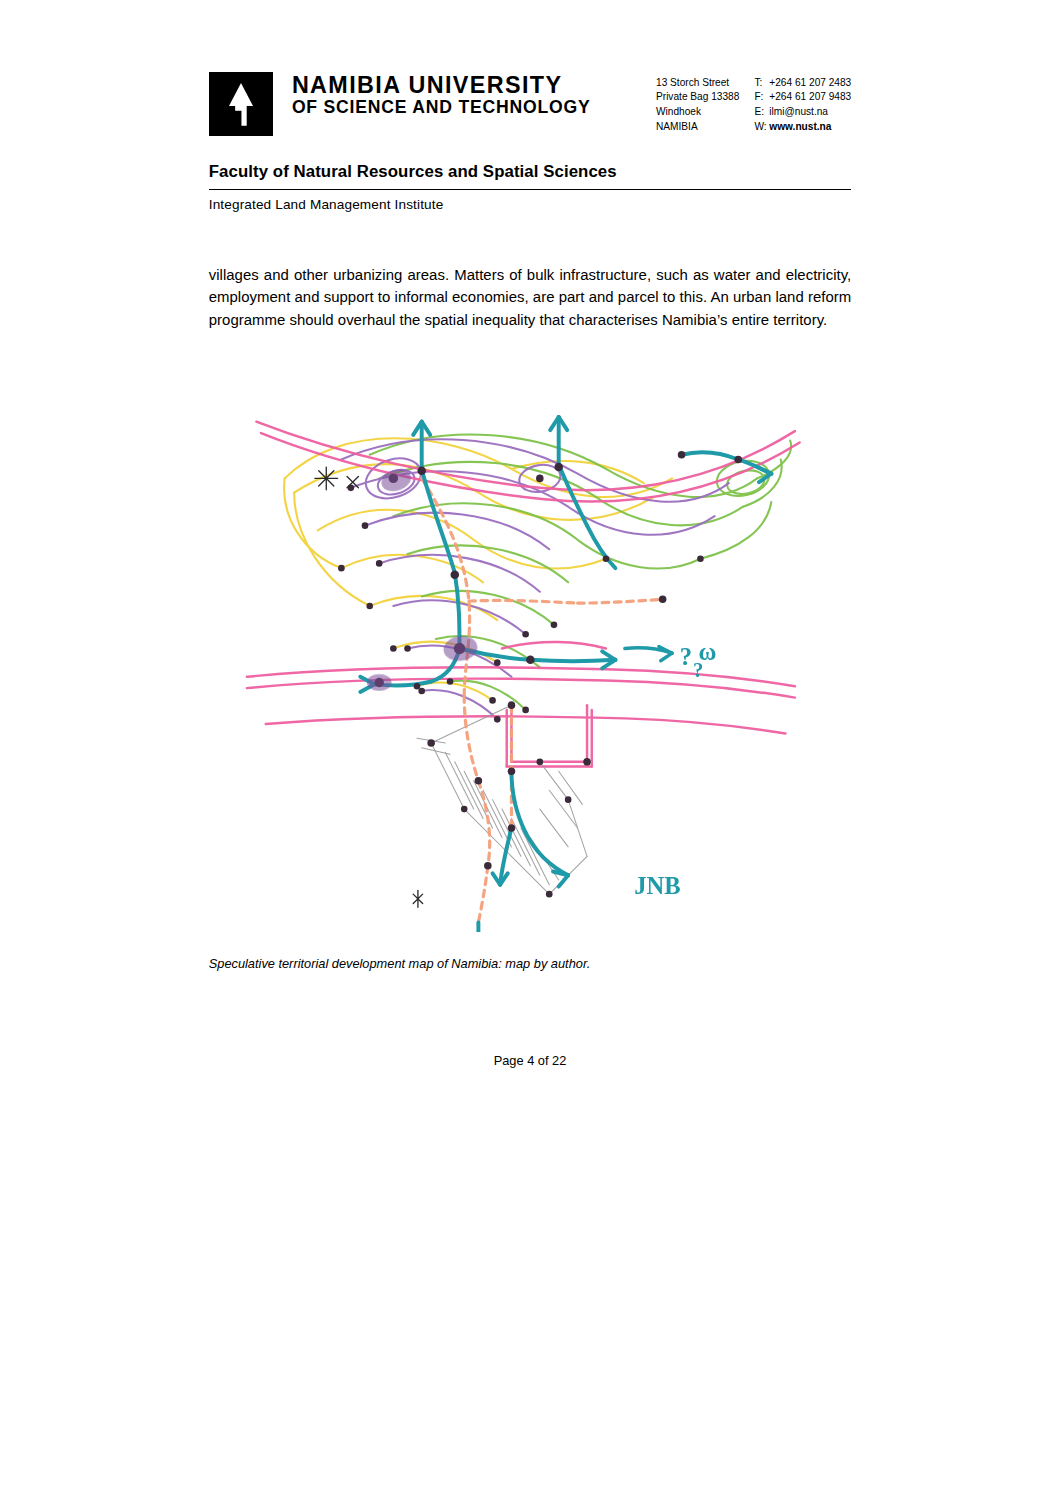Namibia University
of Science and Technology
13 Storch Street
Private Bag 13388
Windhoek
NAMIBIA
T: +264 61 207 2483
F: +264 61 207 9483
E: ilmi@nust.na
W: www.nust.na
Faculty of Natural Resources and Spatial Sciences
Integrated Land Management Institute
villages and other urbanizing areas. Matters of bulk infrastructure, such as water and electricity, employment and support to informal economies, are part and parcel to this. An urban land reform programme should overhaul the spatial inequality that characterises Namibia’s entire territory.
? ω ? JNB CPT
Speculative territorial development map of Namibia: map by author.
Page 4 of 22